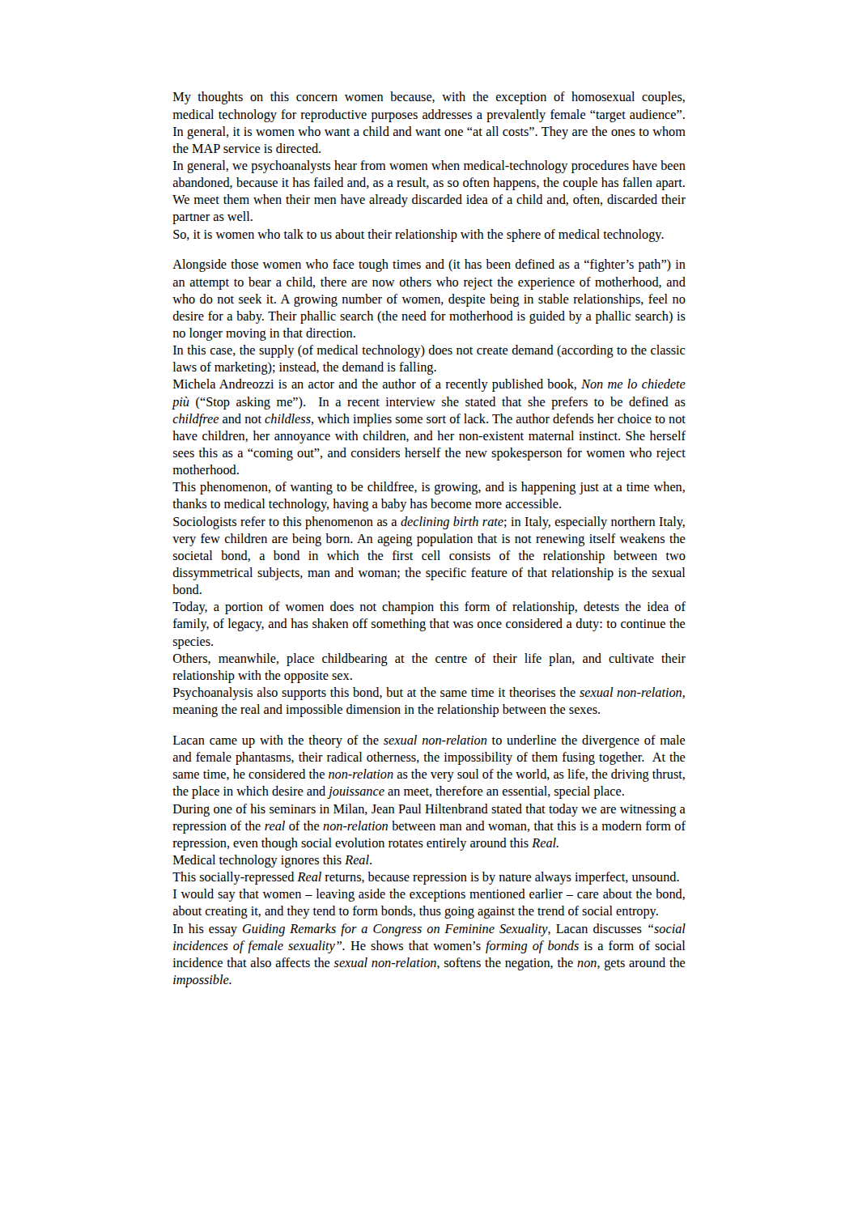My thoughts on this concern women because, with the exception of homosexual couples, medical technology for reproductive purposes addresses a prevalently female “target audience”. In general, it is women who want a child and want one “at all costs”. They are the ones to whom the MAP service is directed.
In general, we psychoanalysts hear from women when medical-technology procedures have been abandoned, because it has failed and, as a result, as so often happens, the couple has fallen apart. We meet them when their men have already discarded idea of a child and, often, discarded their partner as well.
So, it is women who talk to us about their relationship with the sphere of medical technology.
Alongside those women who face tough times and (it has been defined as a “fighter’s path”) in an attempt to bear a child, there are now others who reject the experience of motherhood, and who do not seek it. A growing number of women, despite being in stable relationships, feel no desire for a baby. Their phallic search (the need for motherhood is guided by a phallic search) is no longer moving in that direction.
In this case, the supply (of medical technology) does not create demand (according to the classic laws of marketing); instead, the demand is falling.
Michela Andreozzi is an actor and the author of a recently published book, Non me lo chiedete più (“Stop asking me”). In a recent interview she stated that she prefers to be defined as childfree and not childless, which implies some sort of lack. The author defends her choice to not have children, her annoyance with children, and her non-existent maternal instinct. She herself sees this as a “coming out”, and considers herself the new spokesperson for women who reject motherhood.
This phenomenon, of wanting to be childfree, is growing, and is happening just at a time when, thanks to medical technology, having a baby has become more accessible.
Sociologists refer to this phenomenon as a declining birth rate; in Italy, especially northern Italy, very few children are being born. An ageing population that is not renewing itself weakens the societal bond, a bond in which the first cell consists of the relationship between two dissymmetrical subjects, man and woman; the specific feature of that relationship is the sexual bond.
Today, a portion of women does not champion this form of relationship, detests the idea of family, of legacy, and has shaken off something that was once considered a duty: to continue the species.
Others, meanwhile, place childbearing at the centre of their life plan, and cultivate their relationship with the opposite sex.
Psychoanalysis also supports this bond, but at the same time it theorises the sexual non-relation, meaning the real and impossible dimension in the relationship between the sexes.
Lacan came up with the theory of the sexual non-relation to underline the divergence of male and female phantasms, their radical otherness, the impossibility of them fusing together. At the same time, he considered the non-relation as the very soul of the world, as life, the driving thrust, the place in which desire and jouissance an meet, therefore an essential, special place.
During one of his seminars in Milan, Jean Paul Hiltenbrand stated that today we are witnessing a repression of the real of the non-relation between man and woman, that this is a modern form of repression, even though social evolution rotates entirely around this Real.
Medical technology ignores this Real.
This socially-repressed Real returns, because repression is by nature always imperfect, unsound.
I would say that women – leaving aside the exceptions mentioned earlier – care about the bond, about creating it, and they tend to form bonds, thus going against the trend of social entropy.
In his essay Guiding Remarks for a Congress on Feminine Sexuality, Lacan discusses “social incidences of female sexuality”. He shows that women’s forming of bonds is a form of social incidence that also affects the sexual non-relation, softens the negation, the non, gets around the impossible.